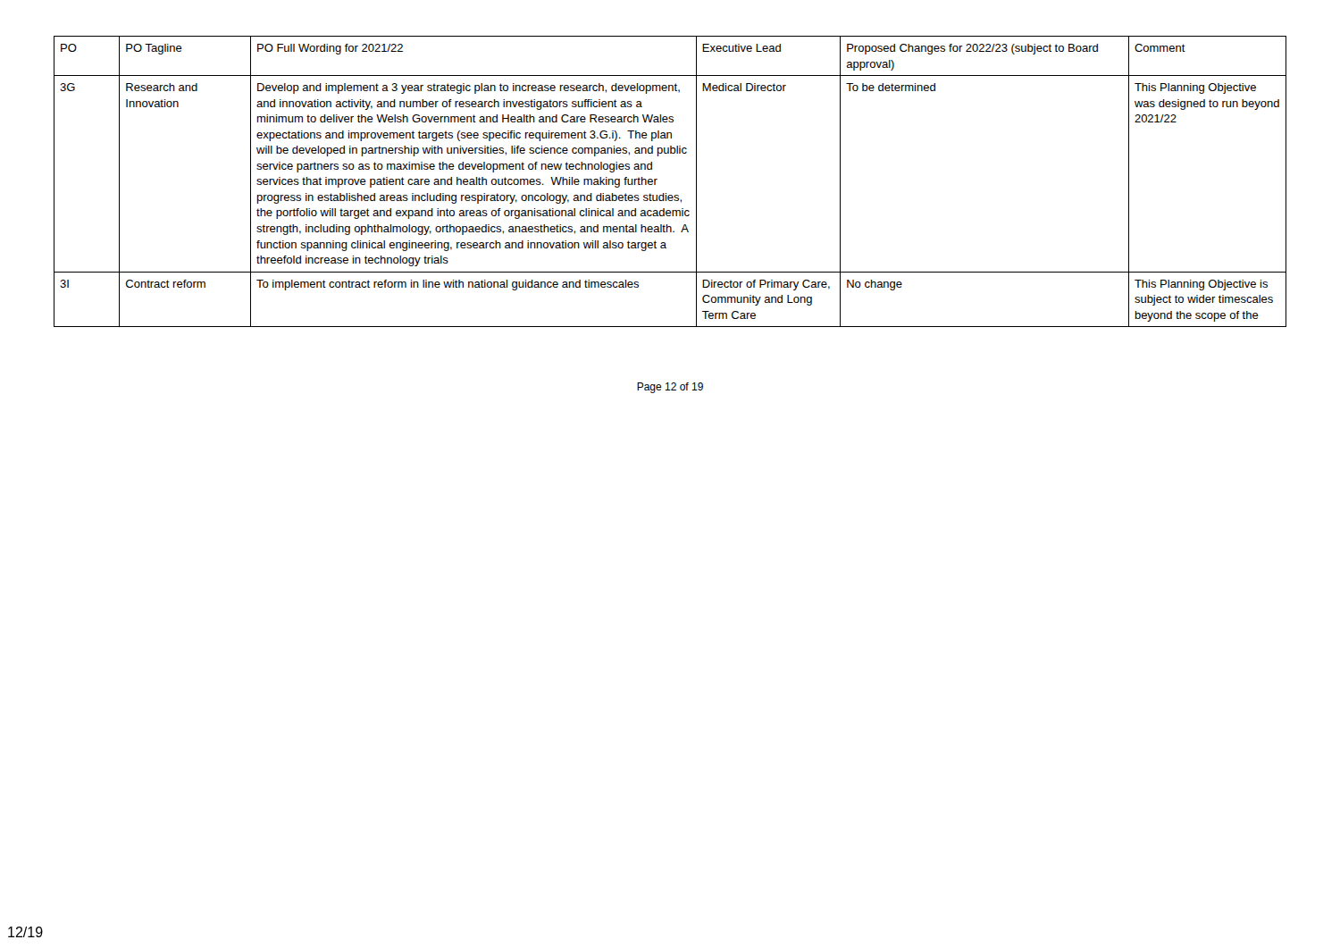| PO | PO Tagline | PO Full Wording for 2021/22 | Executive Lead | Proposed Changes for 2022/23 (subject to Board approval) | Comment |
| --- | --- | --- | --- | --- | --- |
| 3G | Research and Innovation | Develop and implement a 3 year strategic plan to increase research, development, and innovation activity, and number of research investigators sufficient as a minimum to deliver the Welsh Government and Health and Care Research Wales expectations and improvement targets (see specific requirement 3.G.i). The plan will be developed in partnership with universities, life science companies, and public service partners so as to maximise the development of new technologies and services that improve patient care and health outcomes. While making further progress in established areas including respiratory, oncology, and diabetes studies, the portfolio will target and expand into areas of organisational clinical and academic strength, including ophthalmology, orthopaedics, anaesthetics, and mental health. A function spanning clinical engineering, research and innovation will also target a threefold increase in technology trials | Medical Director | To be determined | This Planning Objective was designed to run beyond 2021/22 |
| 3I | Contract reform | To implement contract reform in line with national guidance and timescales | Director of Primary Care, Community and Long Term Care | No change | This Planning Objective is subject to wider timescales beyond the scope of the |
Page 12 of 19
12/19